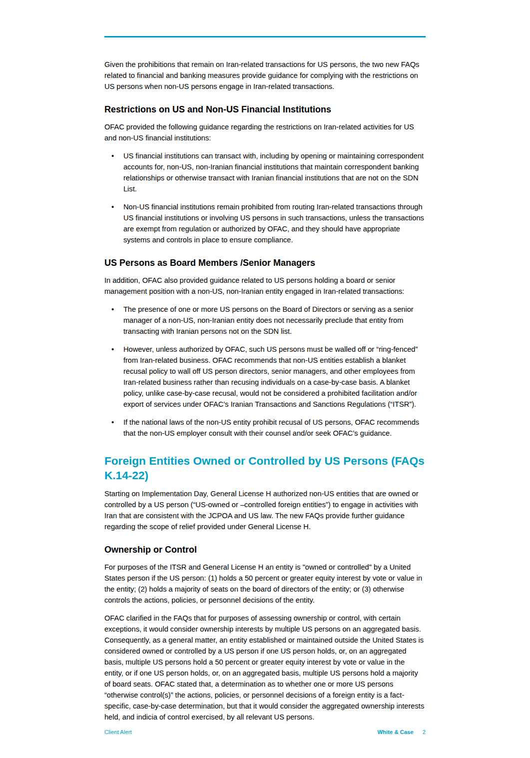Given the prohibitions that remain on Iran-related transactions for US persons, the two new FAQs related to financial and banking measures provide guidance for complying with the restrictions on US persons when non-US persons engage in Iran-related transactions.
Restrictions on US and Non-US Financial Institutions
OFAC provided the following guidance regarding the restrictions on Iran-related activities for US and non-US financial institutions:
US financial institutions can transact with, including by opening or maintaining correspondent accounts for, non-US, non-Iranian financial institutions that maintain correspondent banking relationships or otherwise transact with Iranian financial institutions that are not on the SDN List.
Non-US financial institutions remain prohibited from routing Iran-related transactions through US financial institutions or involving US persons in such transactions, unless the transactions are exempt from regulation or authorized by OFAC, and they should have appropriate systems and controls in place to ensure compliance.
US Persons as Board Members /Senior Managers
In addition, OFAC also provided guidance related to US persons holding a board or senior management position with a non-US, non-Iranian entity engaged in Iran-related transactions:
The presence of one or more US persons on the Board of Directors or serving as a senior manager of a non-US, non-Iranian entity does not necessarily preclude that entity from transacting with Iranian persons not on the SDN list.
However, unless authorized by OFAC, such US persons must be walled off or “ring-fenced” from Iran-related business. OFAC recommends that non-US entities establish a blanket recusal policy to wall off US person directors, senior managers, and other employees from Iran-related business rather than recusing individuals on a case-by-case basis. A blanket policy, unlike case-by-case recusal, would not be considered a prohibited facilitation and/or export of services under OFAC’s Iranian Transactions and Sanctions Regulations (“ITSR”).
If the national laws of the non-US entity prohibit recusal of US persons, OFAC recommends that the non-US employer consult with their counsel and/or seek OFAC’s guidance.
Foreign Entities Owned or Controlled by US Persons (FAQs K.14-22)
Starting on Implementation Day, General License H authorized non-US entities that are owned or controlled by a US person (“US-owned or –controlled foreign entities”) to engage in activities with Iran that are consistent with the JCPOA and US law. The new FAQs provide further guidance regarding the scope of relief provided under General License H.
Ownership or Control
For purposes of the ITSR and General License H an entity is "owned or controlled" by a United States person if the US person: (1) holds a 50 percent or greater equity interest by vote or value in the entity; (2) holds a majority of seats on the board of directors of the entity; or (3) otherwise controls the actions, policies, or personnel decisions of the entity.
OFAC clarified in the FAQs that for purposes of assessing ownership or control, with certain exceptions, it would consider ownership interests by multiple US persons on an aggregated basis. Consequently, as a general matter, an entity established or maintained outside the United States is considered owned or controlled by a US person if one US person holds, or, on an aggregated basis, multiple US persons hold a 50 percent or greater equity interest by vote or value in the entity, or if one US person holds, or, on an aggregated basis, multiple US persons hold a majority of board seats. OFAC stated that, a determination as to whether one or more US persons “otherwise control(s)” the actions, policies, or personnel decisions of a foreign entity is a fact-specific, case-by-case determination, but that it would consider the aggregated ownership interests held, and indicia of control exercised, by all relevant US persons.
Client Alert
White & Case 2